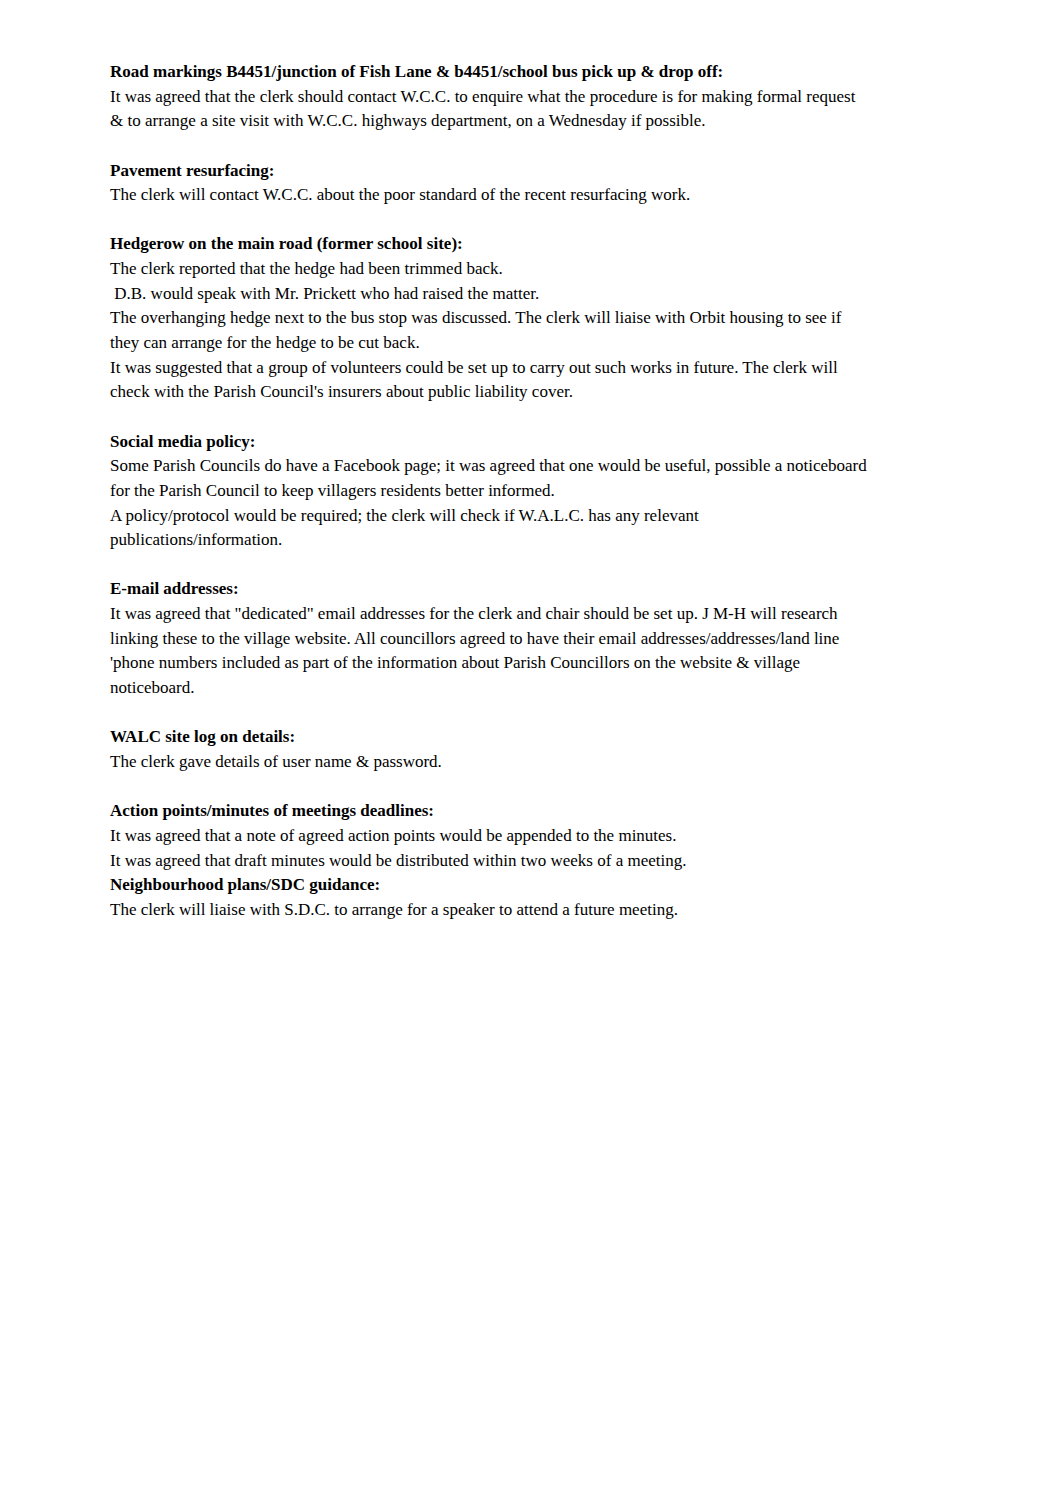Road markings B4451/junction of Fish Lane & b4451/school bus pick up & drop off:
It was agreed that the clerk should contact W.C.C. to enquire what the procedure is for making formal request & to arrange a site visit with W.C.C. highways department, on a Wednesday if possible.
Pavement resurfacing:
The clerk will contact W.C.C. about the poor standard of the recent resurfacing work.
Hedgerow on the main road (former school site):
The clerk reported that the hedge had been trimmed back.
D.B. would speak with Mr. Prickett who had raised the matter.
The overhanging hedge next to the bus stop was discussed. The clerk will liaise with Orbit housing to see if they can arrange for the hedge to be cut back.
It was suggested that a group of volunteers could be set up to carry out such works in future. The clerk will check with the Parish Council's insurers about public liability cover.
Social media policy:
Some Parish Councils do have a Facebook page; it was agreed that one would be useful, possible a noticeboard for the Parish Council to keep villagers residents better informed.
A policy/protocol would be required; the clerk will check if W.A.L.C. has any relevant publications/information.
E-mail addresses:
It was agreed that "dedicated" email addresses for the clerk and chair should be set up. J M-H will research linking these to the village website. All councillors agreed to have their email addresses/addresses/land line 'phone numbers included as part of the information about Parish Councillors on the website & village noticeboard.
WALC site log on details:
The clerk gave details of user name & password.
Action points/minutes of meetings deadlines:
It was agreed that a note of agreed action points would be appended to the minutes.
It was agreed that draft minutes would be distributed within two weeks of a meeting.
Neighbourhood plans/SDC guidance:
The clerk will liaise with S.D.C. to arrange for a speaker to attend a future meeting.